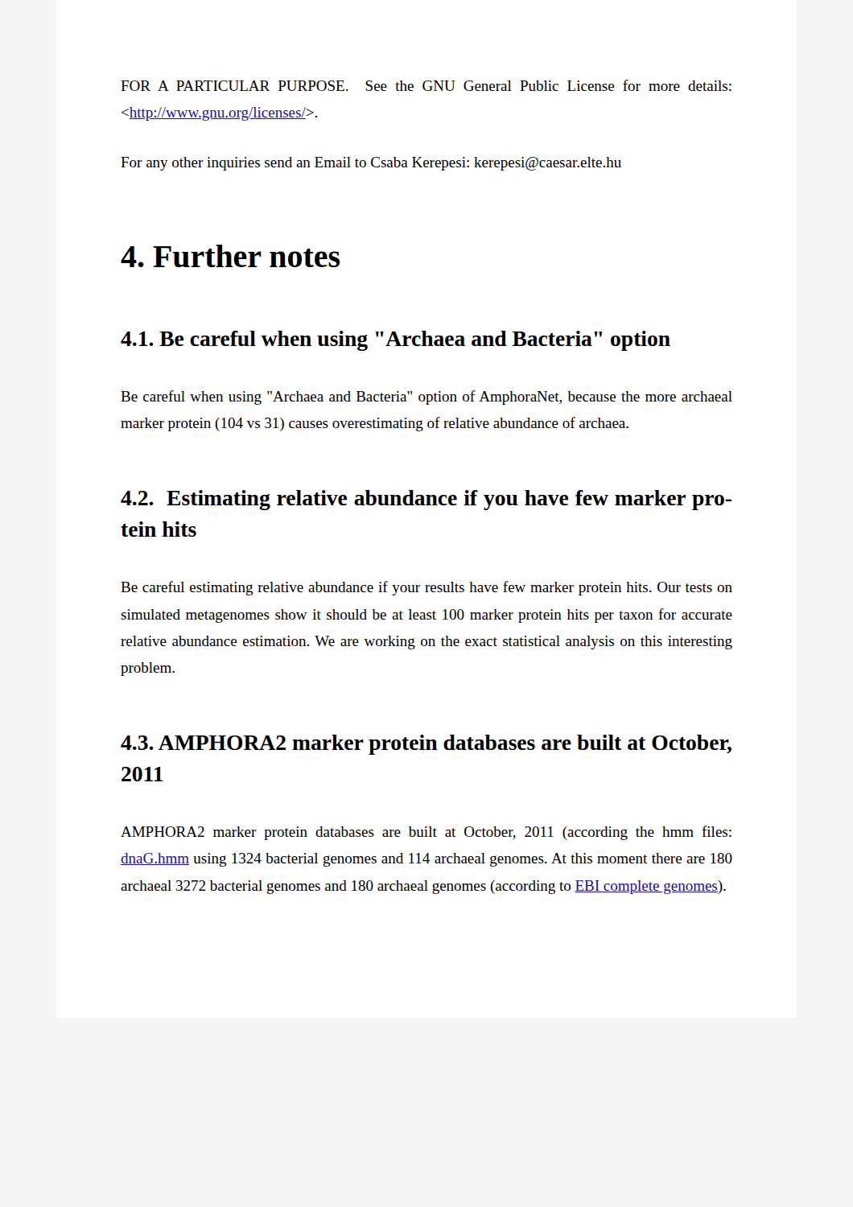FOR A PARTICULAR PURPOSE. See the GNU General Public License for more details: <http://www.gnu.org/licenses/>.
For any other inquiries send an Email to Csaba Kerepesi: kerepesi@caesar.elte.hu
4. Further notes
4.1. Be careful when using "Archaea and Bacteria" option
Be careful when using "Archaea and Bacteria" option of AmphoraNet, because the more archaeal marker protein (104 vs 31) causes overestimating of relative abundance of archaea.
4.2. Estimating relative abundance if you have few marker protein hits
Be careful estimating relative abundance if your results have few marker protein hits. Our tests on simulated metagenomes show it should be at least 100 marker protein hits per taxon for accurate relative abundance estimation. We are working on the exact statistical analysis on this interesting problem.
4.3. AMPHORA2 marker protein databases are built at October, 2011
AMPHORA2 marker protein databases are built at October, 2011 (according the hmm files: dnaG.hmm using 1324 bacterial genomes and 114 archaeal genomes. At this moment there are 180 archaeal 3272 bacterial genomes and 180 archaeal genomes (according to EBI complete genomes).